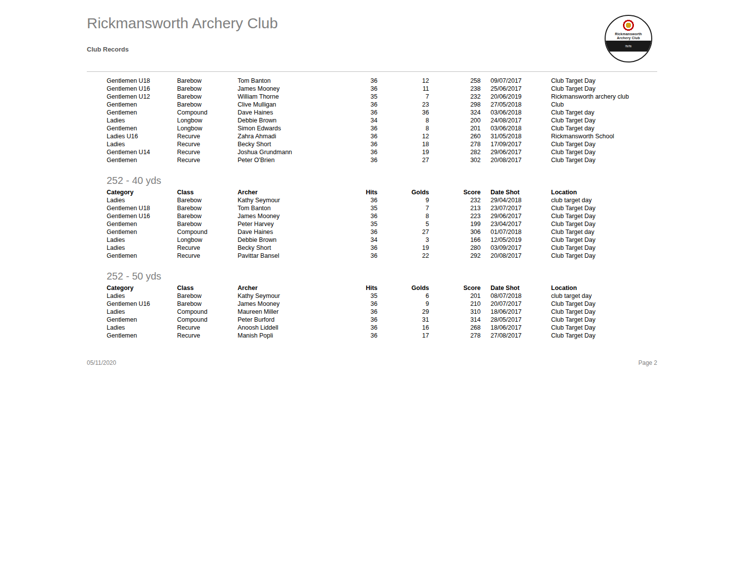Rickmansworth Archery Club
Rickmansworth
Archery Club
≈≈
Club Records
| Gentlemen U18 | Barebow | Tom Banton | 36 | 12 | 258 | 09/07/2017 | Club Target Day |
| Gentlemen U16 | Barebow | James Mooney | 36 | 11 | 238 | 25/06/2017 | Club Target Day |
| Gentlemen U12 | Barebow | William Thorne | 35 | 7 | 232 | 20/06/2019 | Rickmansworth archery club |
| Gentlemen | Barebow | Clive Mulligan | 36 | 23 | 298 | 27/05/2018 | Club |
| Gentlemen | Compound | Dave Haines | 36 | 36 | 324 | 03/06/2018 | Club Target day |
| Ladies | Longbow | Debbie Brown | 34 | 8 | 200 | 24/08/2017 | Club Target Day |
| Gentlemen | Longbow | Simon Edwards | 36 | 8 | 201 | 03/06/2018 | Club Target day |
| Ladies U16 | Recurve | Zahra Ahmadi | 36 | 12 | 260 | 31/05/2018 | Rickmansworth School |
| Ladies | Recurve | Becky Short | 36 | 18 | 278 | 17/09/2017 | Club Target Day |
| Gentlemen U14 | Recurve | Joshua Grundmann | 36 | 19 | 282 | 29/06/2017 | Club Target Day |
| Gentlemen | Recurve | Peter O'Brien | 36 | 27 | 302 | 20/08/2017 | Club Target Day |
252 - 40 yds
| Category | Class | Archer | Hits | Golds | Score | Date Shot | Location |
| --- | --- | --- | --- | --- | --- | --- | --- |
| Ladies | Barebow | Kathy Seymour | 36 | 9 | 232 | 29/04/2018 | club target day |
| Gentlemen U18 | Barebow | Tom Banton | 35 | 7 | 213 | 23/07/2017 | Club Target Day |
| Gentlemen U16 | Barebow | James Mooney | 36 | 8 | 223 | 29/06/2017 | Club Target Day |
| Gentlemen | Barebow | Peter Harvey | 35 | 5 | 199 | 23/04/2017 | Club Target Day |
| Gentlemen | Compound | Dave Haines | 36 | 27 | 306 | 01/07/2018 | Club Target day |
| Ladies | Longbow | Debbie Brown | 34 | 3 | 166 | 12/05/2019 | Club Target Day |
| Ladies | Recurve | Becky Short | 36 | 19 | 280 | 03/09/2017 | Club Target Day |
| Gentlemen | Recurve | Pavittar Bansel | 36 | 22 | 292 | 20/08/2017 | Club Target Day |
252 - 50 yds
| Category | Class | Archer | Hits | Golds | Score | Date Shot | Location |
| --- | --- | --- | --- | --- | --- | --- | --- |
| Ladies | Barebow | Kathy Seymour | 35 | 6 | 201 | 08/07/2018 | club target day |
| Gentlemen U16 | Barebow | James Mooney | 36 | 9 | 210 | 20/07/2017 | Club Target Day |
| Ladies | Compound | Maureen Miller | 36 | 29 | 310 | 18/06/2017 | Club Target Day |
| Gentlemen | Compound | Peter Burford | 36 | 31 | 314 | 28/05/2017 | Club Target Day |
| Ladies | Recurve | Anoosh Liddell | 36 | 16 | 268 | 18/06/2017 | Club Target Day |
| Gentlemen | Recurve | Manish Popli | 36 | 17 | 278 | 27/08/2017 | Club Target Day |
05/11/2020 Page 2